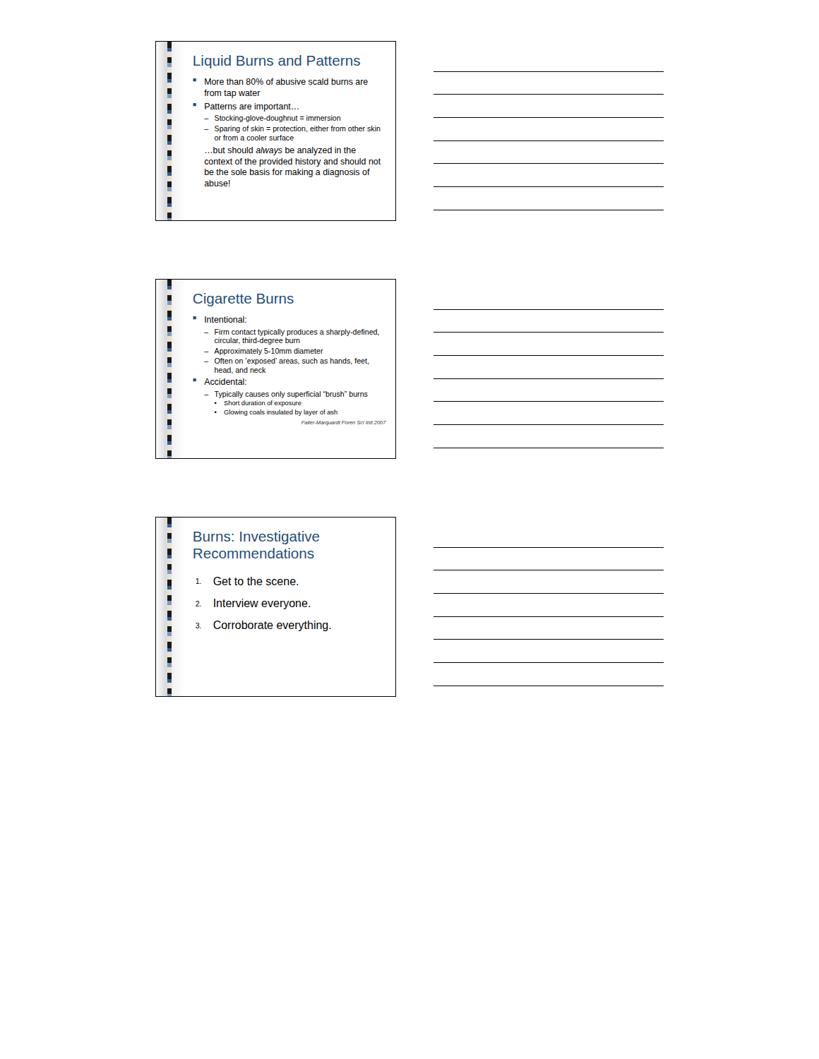Liquid Burns and Patterns
More than 80% of abusive scald burns are from tap water
Patterns are important…
Stocking-glove-doughnut = immersion
Sparing of skin = protection, either from other skin or from a cooler surface
…but should always be analyzed in the context of the provided history and should not be the sole basis for making a diagnosis of abuse!
Cigarette Burns
Intentional:
Firm contact typically produces a sharply-defined, circular, third-degree burn
Approximately 5-10mm diameter
Often on ‘exposed’ areas, such as hands, feet, head, and neck
Accidental:
Typically causes only superficial “brush” burns
Short duration of exposure
Glowing coals insulated by layer of ash
Faller-Marquardt Foren Sci Intl 2007
Burns: Investigative Recommendations
Get to the scene.
Interview everyone.
Corroborate everything.